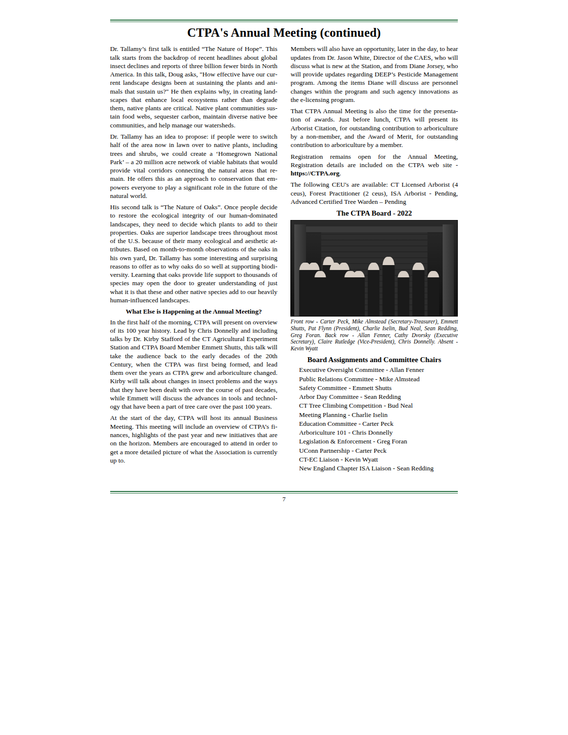CTPA's Annual Meeting (continued)
Dr. Tallamy’s first talk is entitled “The Nature of Hope”. This talk starts from the backdrop of recent headlines about global insect declines and reports of three billion fewer birds in North America. In this talk, Doug asks, "How effective have our current landscape designs been at sustaining the plants and animals that sustain us?" He then explains why, in creating landscapes that enhance local ecosystems rather than degrade them, native plants are critical. Native plant communities sustain food webs, sequester carbon, maintain diverse native bee communities, and help manage our watersheds.
Dr. Tallamy has an idea to propose: if people were to switch half of the area now in lawn over to native plants, including trees and shrubs, we could create a ‘Homegrown National Park’ – a 20 million acre network of viable habitats that would provide vital corridors connecting the natural areas that remain. He offers this as an approach to conservation that empowers everyone to play a significant role in the future of the natural world.
His second talk is “The Nature of Oaks”. Once people decide to restore the ecological integrity of our human-dominated landscapes, they need to decide which plants to add to their properties. Oaks are superior landscape trees throughout most of the U.S. because of their many ecological and aesthetic attributes. Based on month-to-month observations of the oaks in his own yard, Dr. Tallamy has some interesting and surprising reasons to offer as to why oaks do so well at supporting biodiversity. Learning that oaks provide life support to thousands of species may open the door to greater understanding of just what it is that these and other native species add to our heavily human-influenced landscapes.
What Else is Happening at the Annual Meeting?
In the first half of the morning, CTPA will present on overview of its 100 year history. Lead by Chris Donnelly and including talks by Dr. Kirby Stafford of the CT Agricultural Experiment Station and CTPA Board Member Emmett Shutts, this talk will take the audience back to the early decades of the 20th Century, when the CTPA was first being formed, and lead them over the years as CTPA grew and arboriculture changed. Kirby will talk about changes in insect problems and the ways that they have been dealt with over the course of past decades, while Emmett will discuss the advances in tools and technology that have been a part of tree care over the past 100 years.
At the start of the day, CTPA will host its annual Business Meeting. This meeting will include an overview of CTPA’s finances, highlights of the past year and new initiatives that are on the horizon. Members are encouraged to attend in order to get a more detailed picture of what the Association is currently up to.
Members will also have an opportunity, later in the day, to hear updates from Dr. Jason White, Director of the CAES, who will discuss what is new at the Station, and from Diane Jorsey, who will provide updates regarding DEEP’s Pesticide Management program. Among the items Diane will discuss are personnel changes within the program and such agency innovations as the e-licensing program.
That CTPA Annual Meeting is also the time for the presentation of awards. Just before lunch, CTPA will present its Arborist Citation, for outstanding contribution to arboriculture by a non-member, and the Award of Merit, for outstanding contribution to arboriculture by a member.
Registration remains open for the Annual Meeting, Registration details are included on the CTPA web site - https://CTPA.org.
The following CEU's are available: CT Licensed Arborist (4 ceus), Forest Practitioner (2 ceus), ISA Arborist - Pending, Advanced Certified Tree Warden – Pending
The CTPA Board - 2022
Front row - Carter Peck, Mike Almstead (Secretary-Treasurer), Emmett Shutts, Pat Flynn (President), Charlie Iselin, Bud Neal, Sean Redding, Greg Foran. Back row - Allan Fenner, Cathy Dvorsky (Executive Secretary), Claire Rutledge (Vice-President), Chris Donnelly. Absent - Kevin Wyatt
Board Assignments and Committee Chairs
Executive Oversight Committee - Allan Fenner
Public Relations Committee - Mike Almstead
Safety Committee - Emmett Shutts
Arbor Day Committee - Sean Redding
CT Tree Climbing Competition - Bud Neal
Meeting Planning - Charlie Iselin
Education Committee - Carter Peck
Arboriculture 101 - Chris Donnelly
Legislation & Enforcement - Greg Foran
UConn Partnership - Carter Peck
CT-EC Liaison - Kevin Wyatt
New England Chapter ISA Liaison - Sean Redding
7